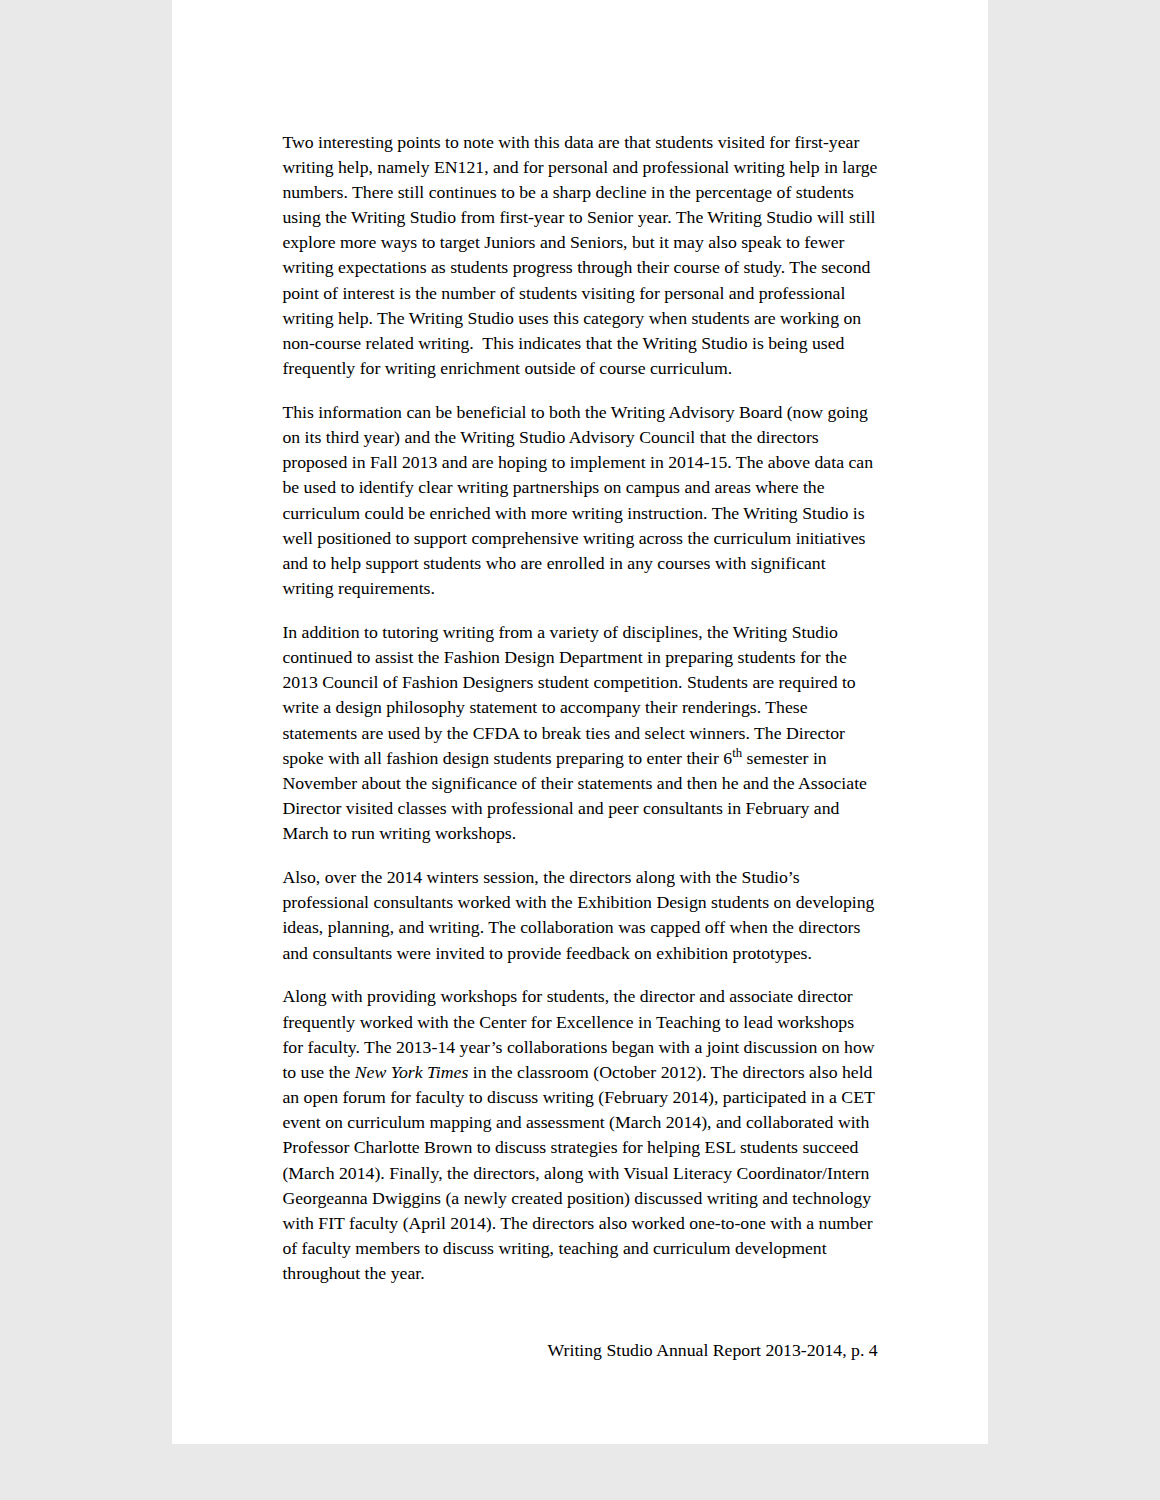Two interesting points to note with this data are that students visited for first-year writing help, namely EN121, and for personal and professional writing help in large numbers. There still continues to be a sharp decline in the percentage of students using the Writing Studio from first-year to Senior year. The Writing Studio will still explore more ways to target Juniors and Seniors, but it may also speak to fewer writing expectations as students progress through their course of study. The second point of interest is the number of students visiting for personal and professional writing help. The Writing Studio uses this category when students are working on non-course related writing. This indicates that the Writing Studio is being used frequently for writing enrichment outside of course curriculum.
This information can be beneficial to both the Writing Advisory Board (now going on its third year) and the Writing Studio Advisory Council that the directors proposed in Fall 2013 and are hoping to implement in 2014-15. The above data can be used to identify clear writing partnerships on campus and areas where the curriculum could be enriched with more writing instruction. The Writing Studio is well positioned to support comprehensive writing across the curriculum initiatives and to help support students who are enrolled in any courses with significant writing requirements.
In addition to tutoring writing from a variety of disciplines, the Writing Studio continued to assist the Fashion Design Department in preparing students for the 2013 Council of Fashion Designers student competition. Students are required to write a design philosophy statement to accompany their renderings. These statements are used by the CFDA to break ties and select winners. The Director spoke with all fashion design students preparing to enter their 6th semester in November about the significance of their statements and then he and the Associate Director visited classes with professional and peer consultants in February and March to run writing workshops.
Also, over the 2014 winters session, the directors along with the Studio’s professional consultants worked with the Exhibition Design students on developing ideas, planning, and writing. The collaboration was capped off when the directors and consultants were invited to provide feedback on exhibition prototypes.
Along with providing workshops for students, the director and associate director frequently worked with the Center for Excellence in Teaching to lead workshops for faculty. The 2013-14 year’s collaborations began with a joint discussion on how to use the New York Times in the classroom (October 2012). The directors also held an open forum for faculty to discuss writing (February 2014), participated in a CET event on curriculum mapping and assessment (March 2014), and collaborated with Professor Charlotte Brown to discuss strategies for helping ESL students succeed (March 2014). Finally, the directors, along with Visual Literacy Coordinator/Intern Georgeanna Dwiggins (a newly created position) discussed writing and technology with FIT faculty (April 2014). The directors also worked one-to-one with a number of faculty members to discuss writing, teaching and curriculum development throughout the year.
Writing Studio Annual Report 2013-2014, p. 4